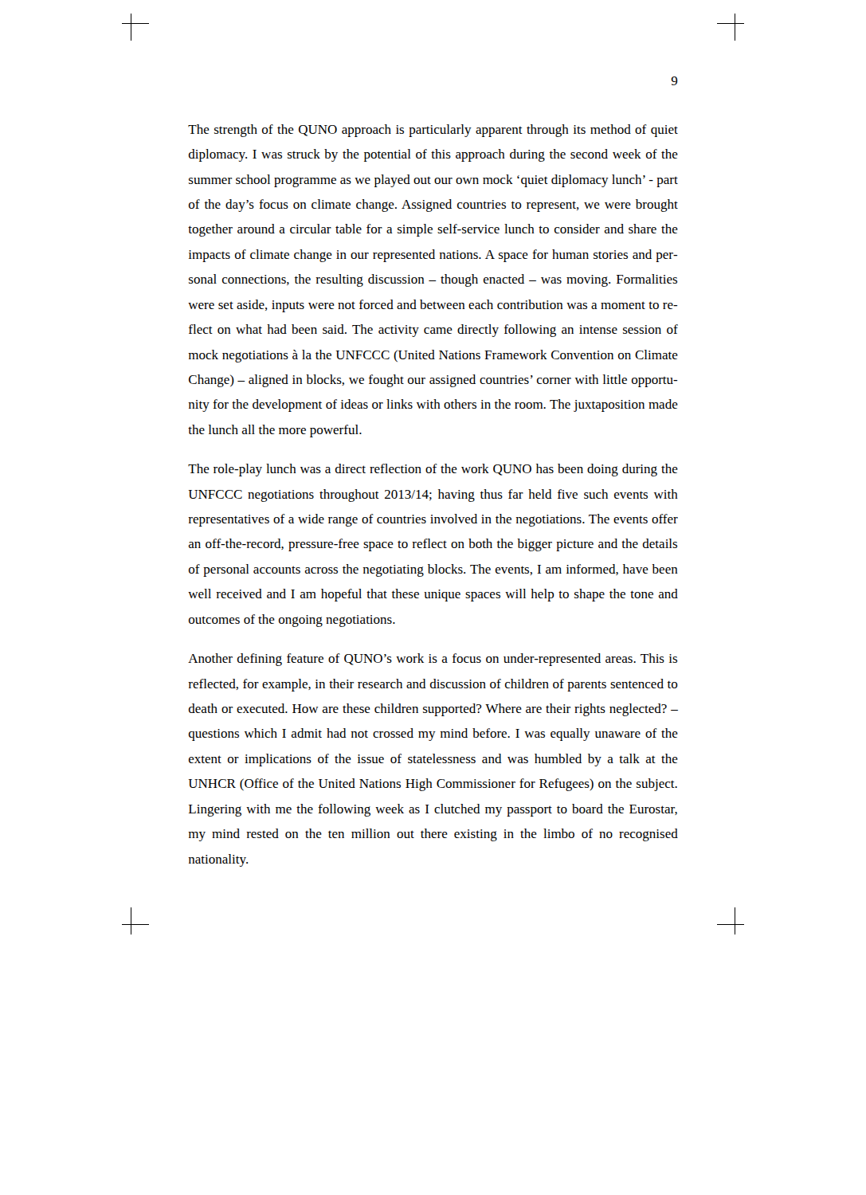9
The strength of the QUNO approach is particularly apparent through its method of quiet diplomacy. I was struck by the potential of this approach during the second week of the summer school programme as we played out our own mock ‘quiet diplomacy lunch’ - part of the day’s focus on climate change. Assigned countries to represent, we were brought together around a circular table for a simple self-service lunch to consider and share the impacts of climate change in our represented nations. A space for human stories and personal connections, the resulting discussion – though enacted – was moving. Formalities were set aside, inputs were not forced and between each contribution was a moment to reflect on what had been said. The activity came directly following an intense session of mock negotiations à la the UNFCCC (United Nations Framework Convention on Climate Change) – aligned in blocks, we fought our assigned countries’ corner with little opportunity for the development of ideas or links with others in the room. The juxtaposition made the lunch all the more powerful.
The role-play lunch was a direct reflection of the work QUNO has been doing during the UNFCCC negotiations throughout 2013/14; having thus far held five such events with representatives of a wide range of countries involved in the negotiations. The events offer an off-the-record, pressure-free space to reflect on both the bigger picture and the details of personal accounts across the negotiating blocks. The events, I am informed, have been well received and I am hopeful that these unique spaces will help to shape the tone and outcomes of the ongoing negotiations.
Another defining feature of QUNO’s work is a focus on under-represented areas. This is reflected, for example, in their research and discussion of children of parents sentenced to death or executed. How are these children supported? Where are their rights neglected? – questions which I admit had not crossed my mind before. I was equally unaware of the extent or implications of the issue of statelessness and was humbled by a talk at the UNHCR (Office of the United Nations High Commissioner for Refugees) on the subject. Lingering with me the following week as I clutched my passport to board the Eurostar, my mind rested on the ten million out there existing in the limbo of no recognised nationality.